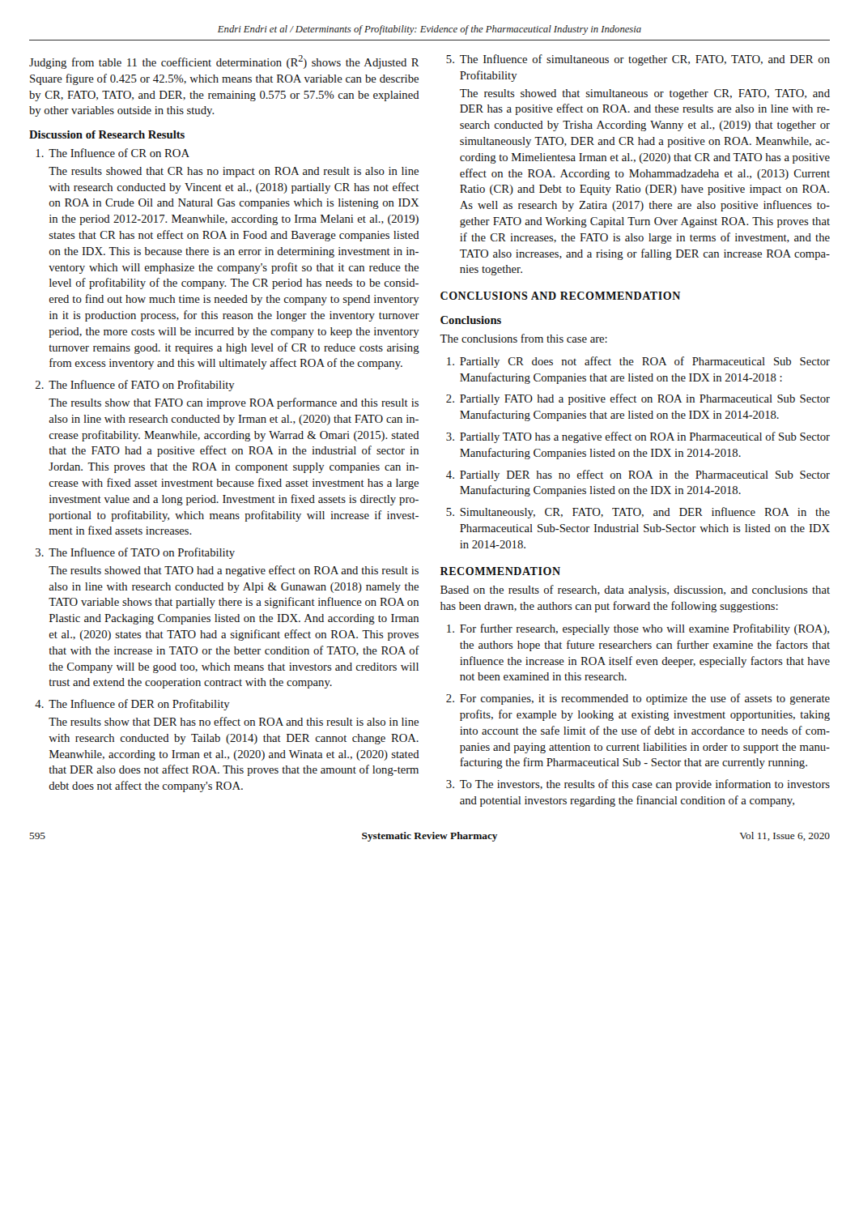Endri Endri et al / Determinants of Profitability: Evidence of the Pharmaceutical Industry in Indonesia
Judging from table 11 the coefficient determination (R2) shows the Adjusted R Square figure of 0.425 or 42.5%, which means that ROA variable can be describe by CR, FATO, TATO, and DER, the remaining 0.575 or 57.5% can be explained by other variables outside in this study.
Discussion of Research Results
The Influence of CR on ROA
The results showed that CR has no impact on ROA and result is also in line with research conducted by Vincent et al., (2018) partially CR has not effect on ROA in Crude Oil and Natural Gas companies which is listening on IDX in the period 2012-2017. Meanwhile, according to Irma Melani et al., (2019) states that CR has not effect on ROA in Food and Baverage companies listed on the IDX. This is because there is an error in determining investment in inventory which will emphasize the company's profit so that it can reduce the level of profitability of the company. The CR period has needs to be considered to find out how much time is needed by the company to spend inventory in it is production process, for this reason the longer the inventory turnover period, the more costs will be incurred by the company to keep the inventory turnover remains good. it requires a high level of CR to reduce costs arising from excess inventory and this will ultimately affect ROA of the company.
The Influence of FATO on Profitability
The results show that FATO can improve ROA performance and this result is also in line with research conducted by Irman et al., (2020) that FATO can increase profitability. Meanwhile, according by Warrad & Omari (2015). stated that the FATO had a positive effect on ROA in the industrial of sector in Jordan. This proves that the ROA in component supply companies can increase with fixed asset investment because fixed asset investment has a large investment value and a long period. Investment in fixed assets is directly proportional to profitability, which means profitability will increase if investment in fixed assets increases.
The Influence of TATO on Profitability
The results showed that TATO had a negative effect on ROA and this result is also in line with research conducted by Alpi & Gunawan (2018) namely the TATO variable shows that partially there is a significant influence on ROA on Plastic and Packaging Companies listed on the IDX. And according to Irman et al., (2020) states that TATO had a significant effect on ROA. This proves that with the increase in TATO or the better condition of TATO, the ROA of the Company will be good too, which means that investors and creditors will trust and extend the cooperation contract with the company.
The Influence of DER on Profitability
The results show that DER has no effect on ROA and this result is also in line with research conducted by Tailab (2014) that DER cannot change ROA. Meanwhile, according to Irman et al., (2020) and Winata et al., (2020) stated that DER also does not affect ROA. This proves that the amount of long-term debt does not affect the company's ROA.
The Influence of simultaneous or together CR, FATO, TATO, and DER on Profitability
The results showed that simultaneous or together CR, FATO, TATO, and DER has a positive effect on ROA. and these results are also in line with research conducted by Trisha According Wanny et al., (2019) that together or simultaneously TATO, DER and CR had a positive on ROA. Meanwhile, according to Mimelientesa Irman et al., (2020) that CR and TATO has a positive effect on the ROA. According to Mohammadzadeha et al., (2013) Current Ratio (CR) and Debt to Equity Ratio (DER) have positive impact on ROA. As well as research by Zatira (2017) there are also positive influences together FATO and Working Capital Turn Over Against ROA. This proves that if the CR increases, the FATO is also large in terms of investment, and the TATO also increases, and a rising or falling DER can increase ROA companies together.
Conclusions and Recommendation
Conclusions
The conclusions from this case are:
Partially CR does not affect the ROA of Pharmaceutical Sub Sector Manufacturing Companies that are listed on the IDX in 2014-2018 :
Partially FATO had a positive effect on ROA in Pharmaceutical Sub Sector Manufacturing Companies that are listed on the IDX in 2014-2018.
Partially TATO has a negative effect on ROA in Pharmaceutical of Sub Sector Manufacturing Companies listed on the IDX in 2014-2018.
Partially DER has no effect on ROA in the Pharmaceutical Sub Sector Manufacturing Companies listed on the IDX in 2014-2018.
Simultaneously, CR, FATO, TATO, and DER influence ROA in the Pharmaceutical Sub-Sector Industrial Sub-Sector which is listed on the IDX in 2014-2018.
Recommendation
Based on the results of research, data analysis, discussion, and conclusions that has been drawn, the authors can put forward the following suggestions:
For further research, especially those who will examine Profitability (ROA), the authors hope that future researchers can further examine the factors that influence the increase in ROA itself even deeper, especially factors that have not been examined in this research.
For companies, it is recommended to optimize the use of assets to generate profits, for example by looking at existing investment opportunities, taking into account the safe limit of the use of debt in accordance to needs of companies and paying attention to current liabilities in order to support the manufacturing the firm Pharmaceutical Sub - Sector that are currently running.
To The investors, the results of this case can provide information to investors and potential investors regarding the financial condition of a company,
595
Systematic Review Pharmacy
Vol 11, Issue 6, 2020